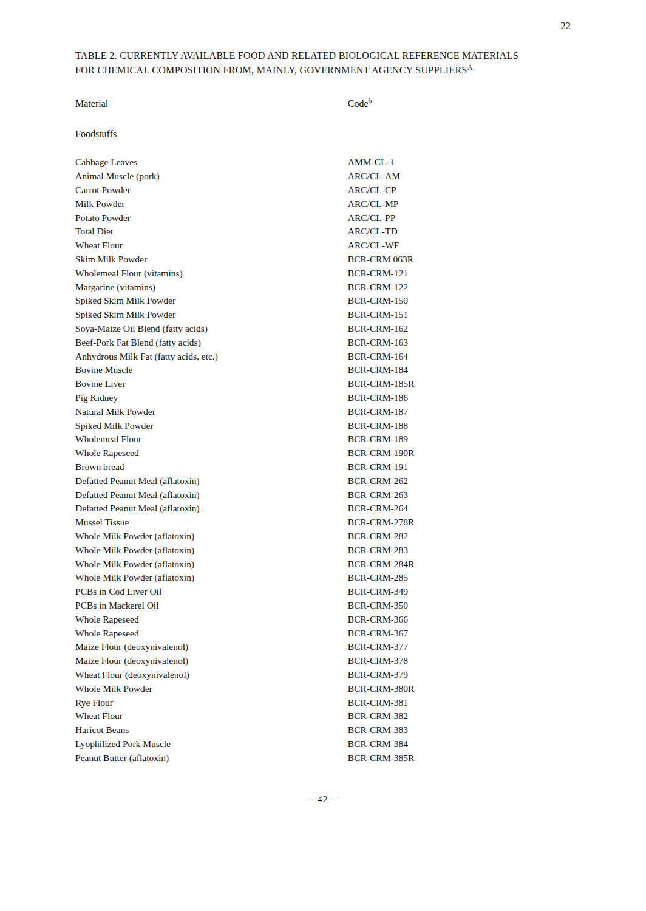22
Table 2. Currently available food and related biological reference materials for chemical composition from, mainly, government agency suppliersa
Material
Codeb
Foodstuffs
| Cabbage Leaves | AMM-CL-1 |
| Animal Muscle (pork) | ARC/CL-AM |
| Carrot Powder | ARC/CL-CP |
| Milk Powder | ARC/CL-MP |
| Potato Powder | ARC/CL-PP |
| Total Diet | ARC/CL-TD |
| Wheat Flour | ARC/CL-WF |
| Skim Milk Powder | BCR-CRM 063R |
| Wholemeal Flour (vitamins) | BCR-CRM-121 |
| Margarine (vitamins) | BCR-CRM-122 |
| Spiked Skim Milk Powder | BCR-CRM-150 |
| Spiked Skim Milk Powder | BCR-CRM-151 |
| Soya-Maize Oil Blend (fatty acids) | BCR-CRM-162 |
| Beef-Pork Fat Blend (fatty acids) | BCR-CRM-163 |
| Anhydrous Milk Fat (fatty acids, etc.) | BCR-CRM-164 |
| Bovine Muscle | BCR-CRM-184 |
| Bovine Liver | BCR-CRM-185R |
| Pig Kidney | BCR-CRM-186 |
| Natural Milk Powder | BCR-CRM-187 |
| Spiked Milk Powder | BCR-CRM-188 |
| Wholemeal Flour | BCR-CRM-189 |
| Whole Rapeseed | BCR-CRM-190R |
| Brown bread | BCR-CRM-191 |
| Defatted Peanut Meal (aflatoxin) | BCR-CRM-262 |
| Defatted Peanut Meal (aflatoxin) | BCR-CRM-263 |
| Defatted Peanut Meal (aflatoxin) | BCR-CRM-264 |
| Mussel Tissue | BCR-CRM-278R |
| Whole Milk Powder (aflatoxin) | BCR-CRM-282 |
| Whole Milk Powder (aflatoxin) | BCR-CRM-283 |
| Whole Milk Powder (aflatoxin) | BCR-CRM-284R |
| Whole Milk Powder (aflatoxin) | BCR-CRM-285 |
| PCBs in Cod Liver Oil | BCR-CRM-349 |
| PCBs in Mackerel Oil | BCR-CRM-350 |
| Whole Rapeseed | BCR-CRM-366 |
| Whole Rapeseed | BCR-CRM-367 |
| Maize Flour (deoxynivalenol) | BCR-CRM-377 |
| Maize Flour (deoxynivalenol) | BCR-CRM-378 |
| Wheat Flour (deoxynivalenol) | BCR-CRM-379 |
| Whole Milk Powder | BCR-CRM-380R |
| Rye Flour | BCR-CRM-381 |
| Wheat Flour | BCR-CRM-382 |
| Haricot Beans | BCR-CRM-383 |
| Lyophilized Pork Muscle | BCR-CRM-384 |
| Peanut Butter (aflatoxin) | BCR-CRM-385R |
– 42 –